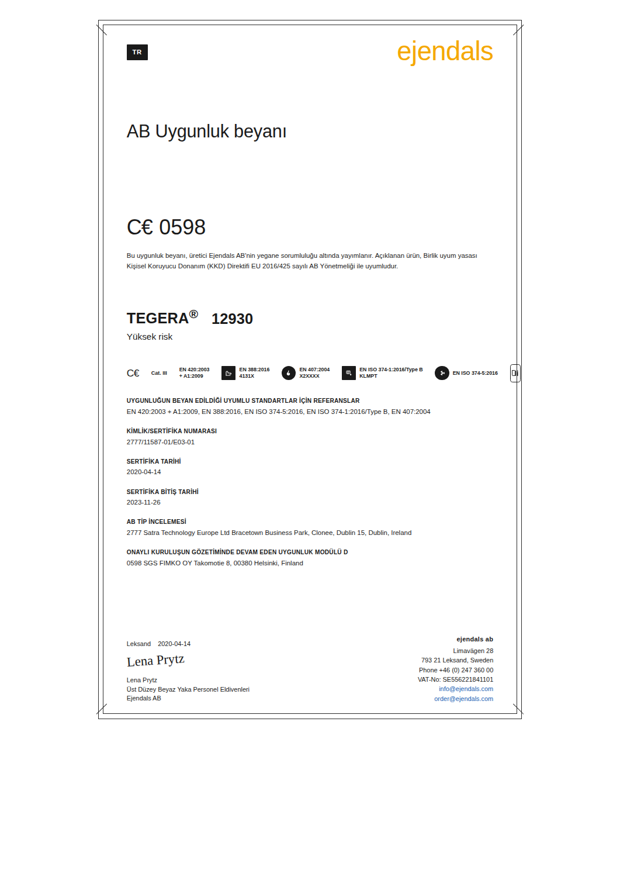TR ejendals
AB Uygunluk beyanı
C€ 0598
Bu uygunluk beyanı, üretici Ejendals AB'nin yegane sorumluluğu altında yayımlanır. Açıklanan ürün, Birlik uyum yasası Kişisel Koruyucu Donanım (KKD) Direktifi EU 2016/425 sayılı AB Yönetmeliği ile uyumludur.
TEGERA®12930
Yüksek risk
C€ Cat. III EN 420:2003+ A1:2009 EN 388:20164131X EN 407:2004 X2XXXX EN ISO 374-1:2016/Type BKLMPT EN ISO 374-5:2016
Uygunluğun beyan edildiği uyumlu standartlar için referanslar
EN 420:2003 + A1:2009, EN 388:2016, EN ISO 374-5:2016, EN ISO 374-1:2016/Type B, EN 407:2004
Kimlik/Sertifika numarası
2777/11587-01/E03-01
Sertifika tarihi
2020-04-14
Sertifika bitiş tarihi
2023-11-26
AB tip incelemesi
2777 Satra Technology Europe Ltd Bracetown Business Park, Clonee, Dublin 15, Dublin, Ireland
Onaylı kuruluşun gözetiminde devam eden uygunluk modülü D
0598 SGS FIMKO OY Takomotie 8, 00380 Helsinki, Finland
Leksand 2020-04-14
Lena Prytz
Lena Prytz
Üst Düzey Beyaz Yaka Personel Eldivenleri
Ejendals AB
ejendals ab
Limavägen 28
793 21 Leksand, Sweden
Phone +46 (0) 247 360 00
VAT-No: SE556221841101
info@ejendals.com
order@ejendals.com